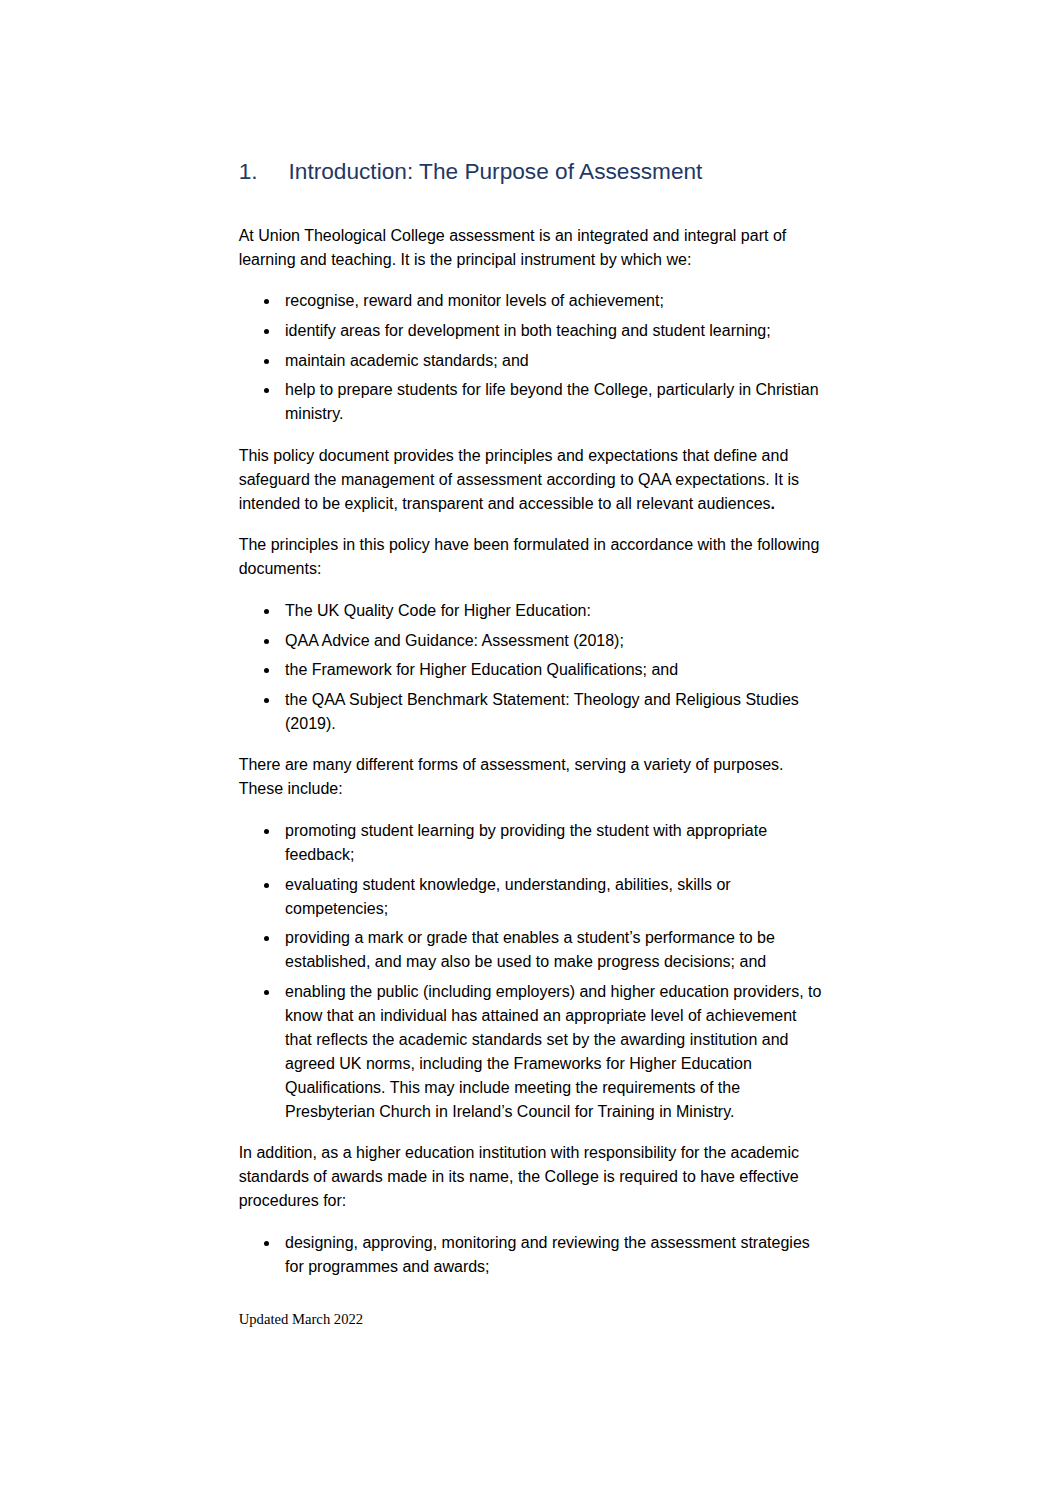1. Introduction: The Purpose of Assessment
At Union Theological College assessment is an integrated and integral part of learning and teaching. It is the principal instrument by which we:
recognise, reward and monitor levels of achievement;
identify areas for development in both teaching and student learning;
maintain academic standards; and
help to prepare students for life beyond the College, particularly in Christian ministry.
This policy document provides the principles and expectations that define and safeguard the management of assessment according to QAA expectations. It is intended to be explicit, transparent and accessible to all relevant audiences.
The principles in this policy have been formulated in accordance with the following documents:
The UK Quality Code for Higher Education:
QAA Advice and Guidance: Assessment (2018);
the Framework for Higher Education Qualifications; and
the QAA Subject Benchmark Statement: Theology and Religious Studies (2019).
There are many different forms of assessment, serving a variety of purposes. These include:
promoting student learning by providing the student with appropriate feedback;
evaluating student knowledge, understanding, abilities, skills or competencies;
providing a mark or grade that enables a student’s performance to be established, and may also be used to make progress decisions; and
enabling the public (including employers) and higher education providers, to know that an individual has attained an appropriate level of achievement that reflects the academic standards set by the awarding institution and agreed UK norms, including the Frameworks for Higher Education Qualifications. This may include meeting the requirements of the Presbyterian Church in Ireland’s Council for Training in Ministry.
In addition, as a higher education institution with responsibility for the academic standards of awards made in its name, the College is required to have effective procedures for:
designing, approving, monitoring and reviewing the assessment strategies for programmes and awards;
Updated March 2022